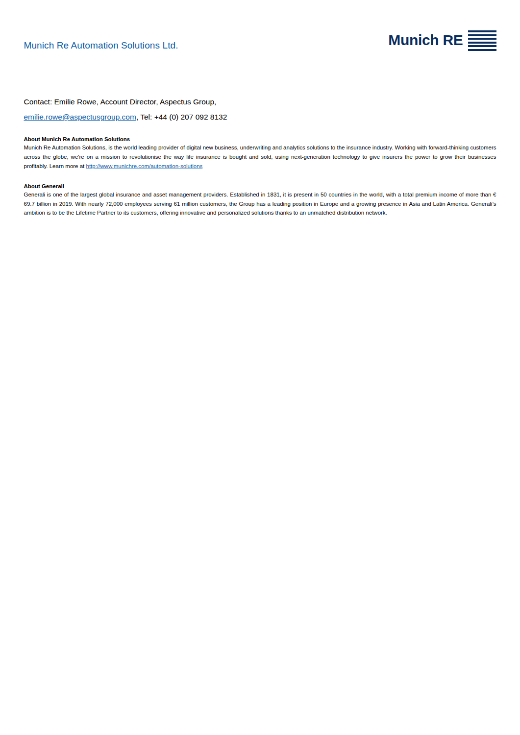Munich Re Automation Solutions Ltd.
Munich RE
Contact: Emilie Rowe, Account Director, Aspectus Group,
emilie.rowe@aspectusgroup.com, Tel: +44 (0) 207 092 8132
About Munich Re Automation Solutions
Munich Re Automation Solutions, is the world leading provider of digital new business, underwriting and analytics solutions to the insurance industry. Working with forward-thinking customers across the globe, we're on a mission to revolutionise the way life insurance is bought and sold, using next-generation technology to give insurers the power to grow their businesses profitably. Learn more at http://www.munichre.com/automation-solutions
About Generali
Generali is one of the largest global insurance and asset management providers. Established in 1831, it is present in 50 countries in the world, with a total premium income of more than € 69.7 billion in 2019. With nearly 72,000 employees serving 61 million customers, the Group has a leading position in Europe and a growing presence in Asia and Latin America. Generali’s ambition is to be the Lifetime Partner to its customers, offering innovative and personalized solutions thanks to an unmatched distribution network.